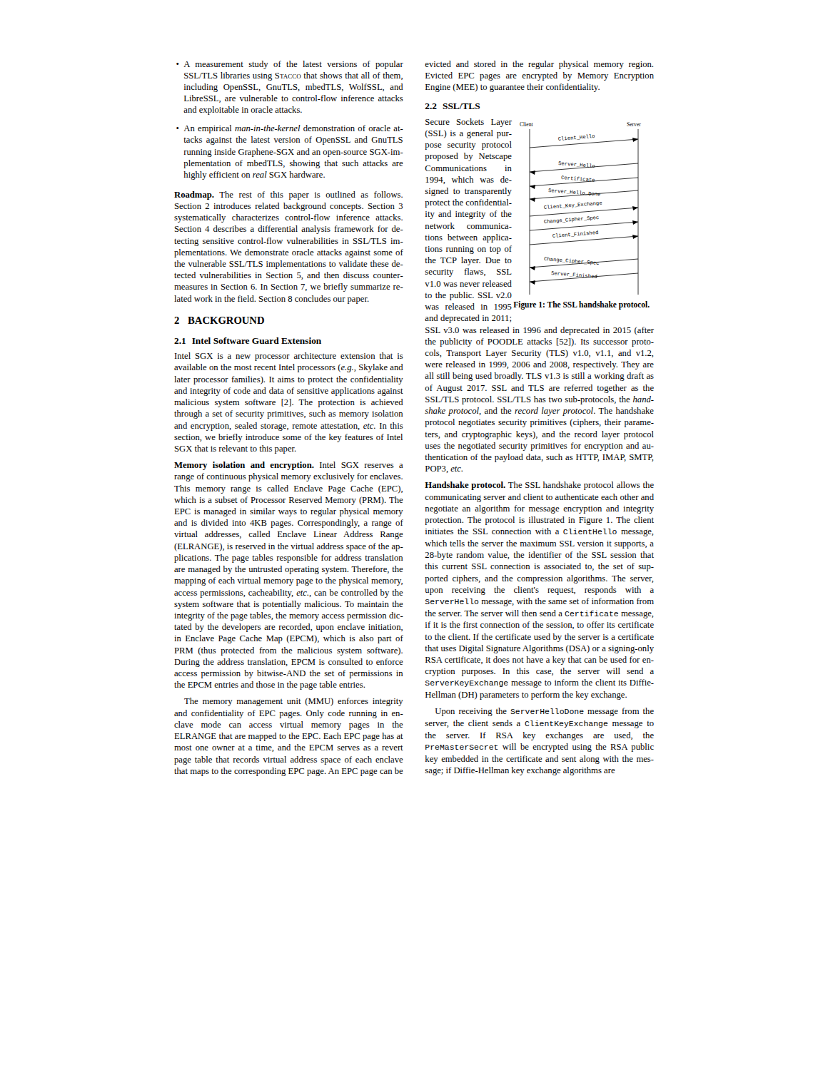A measurement study of the latest versions of popular SSL/TLS libraries using Stacco that shows that all of them, including OpenSSL, GnuTLS, mbedTLS, WolfSSL, and LibreSSL, are vulnerable to control-flow inference attacks and exploitable in oracle attacks.
An empirical man-in-the-kernel demonstration of oracle attacks against the latest version of OpenSSL and GnuTLS running inside Graphene-SGX and an open-source SGX-implementation of mbedTLS, showing that such attacks are highly efficient on real SGX hardware.
Roadmap. The rest of this paper is outlined as follows. Section 2 introduces related background concepts. Section 3 systematically characterizes control-flow inference attacks. Section 4 describes a differential analysis framework for detecting sensitive control-flow vulnerabilities in SSL/TLS implementations. We demonstrate oracle attacks against some of the vulnerable SSL/TLS implementations to validate these detected vulnerabilities in Section 5, and then discuss countermeasures in Section 6. In Section 7, we briefly summarize related work in the field. Section 8 concludes our paper.
2 BACKGROUND
2.1 Intel Software Guard Extension
Intel SGX is a new processor architecture extension that is available on the most recent Intel processors (e.g., Skylake and later processor families). It aims to protect the confidentiality and integrity of code and data of sensitive applications against malicious system software [2]. The protection is achieved through a set of security primitives, such as memory isolation and encryption, sealed storage, remote attestation, etc. In this section, we briefly introduce some of the key features of Intel SGX that is relevant to this paper.
Memory isolation and encryption. Intel SGX reserves a range of continuous physical memory exclusively for enclaves. This memory range is called Enclave Page Cache (EPC), which is a subset of Processor Reserved Memory (PRM). The EPC is managed in similar ways to regular physical memory and is divided into 4KB pages. Correspondingly, a range of virtual addresses, called Enclave Linear Address Range (ELRANGE), is reserved in the virtual address space of the applications. The page tables responsible for address translation are managed by the untrusted operating system. Therefore, the mapping of each virtual memory page to the physical memory, access permissions, cacheability, etc., can be controlled by the system software that is potentially malicious. To maintain the integrity of the page tables, the memory access permission dictated by the developers are recorded, upon enclave initiation, in Enclave Page Cache Map (EPCM), which is also part of PRM (thus protected from the malicious system software). During the address translation, EPCM is consulted to enforce access permission by bitwise-AND the set of permissions in the EPCM entries and those in the page table entries.
The memory management unit (MMU) enforces integrity and confidentiality of EPC pages. Only code running in enclave mode can access virtual memory pages in the ELRANGE that are mapped to the EPC. Each EPC page has at most one owner at a time, and the EPCM serves as a revert page table that records virtual address space of each enclave that maps to the corresponding EPC page. An EPC page can be evicted and stored in the regular physical memory region. Evicted EPC pages are encrypted by Memory Encryption Engine (MEE) to guarantee their confidentiality.
2.2 SSL/TLS
Client Server Client_Hello Server_Hello Certificate Server_Hello_Done Client_Key_Exchange Change_Cipher_Spec Client_Finished Change_Cipher_Spec Server_Finished
Figure 1: The SSL handshake protocol.
Secure Sockets Layer (SSL) is a general purpose security protocol proposed by Netscape Communications in 1994, which was designed to transparently protect the confidentiality and integrity of the network communications between applications running on top of the TCP layer. Due to security flaws, SSL v1.0 was never released to the public. SSL v2.0 was released in 1995 and deprecated in 2011; SSL v3.0 was released in 1996 and deprecated in 2015 (after the publicity of POODLE attacks [52]). Its successor protocols, Transport Layer Security (TLS) v1.0, v1.1, and v1.2, were released in 1999, 2006 and 2008, respectively. They are all still being used broadly. TLS v1.3 is still a working draft as of August 2017. SSL and TLS are referred together as the SSL/TLS protocol. SSL/TLS has two sub-protocols, the handshake protocol, and the record layer protocol. The handshake protocol negotiates security primitives (ciphers, their parameters, and cryptographic keys), and the record layer protocol uses the negotiated security primitives for encryption and authentication of the payload data, such as HTTP, IMAP, SMTP, POP3, etc.
Handshake protocol. The SSL handshake protocol allows the communicating server and client to authenticate each other and negotiate an algorithm for message encryption and integrity protection. The protocol is illustrated in Figure 1. The client initiates the SSL connection with a ClientHello message, which tells the server the maximum SSL version it supports, a 28-byte random value, the identifier of the SSL session that this current SSL connection is associated to, the set of supported ciphers, and the compression algorithms. The server, upon receiving the client's request, responds with a ServerHello message, with the same set of information from the server. The server will then send a Certificate message, if it is the first connection of the session, to offer its certificate to the client. If the certificate used by the server is a certificate that uses Digital Signature Algorithms (DSA) or a signing-only RSA certificate, it does not have a key that can be used for encryption purposes. In this case, the server will send a ServerKeyExchange message to inform the client its Diffie-Hellman (DH) parameters to perform the key exchange.
Upon receiving the ServerHelloDone message from the server, the client sends a ClientKeyExchange message to the server. If RSA key exchanges are used, the PreMasterSecret will be encrypted using the RSA public key embedded in the certificate and sent along with the message; if Diffie-Hellman key exchange algorithms are